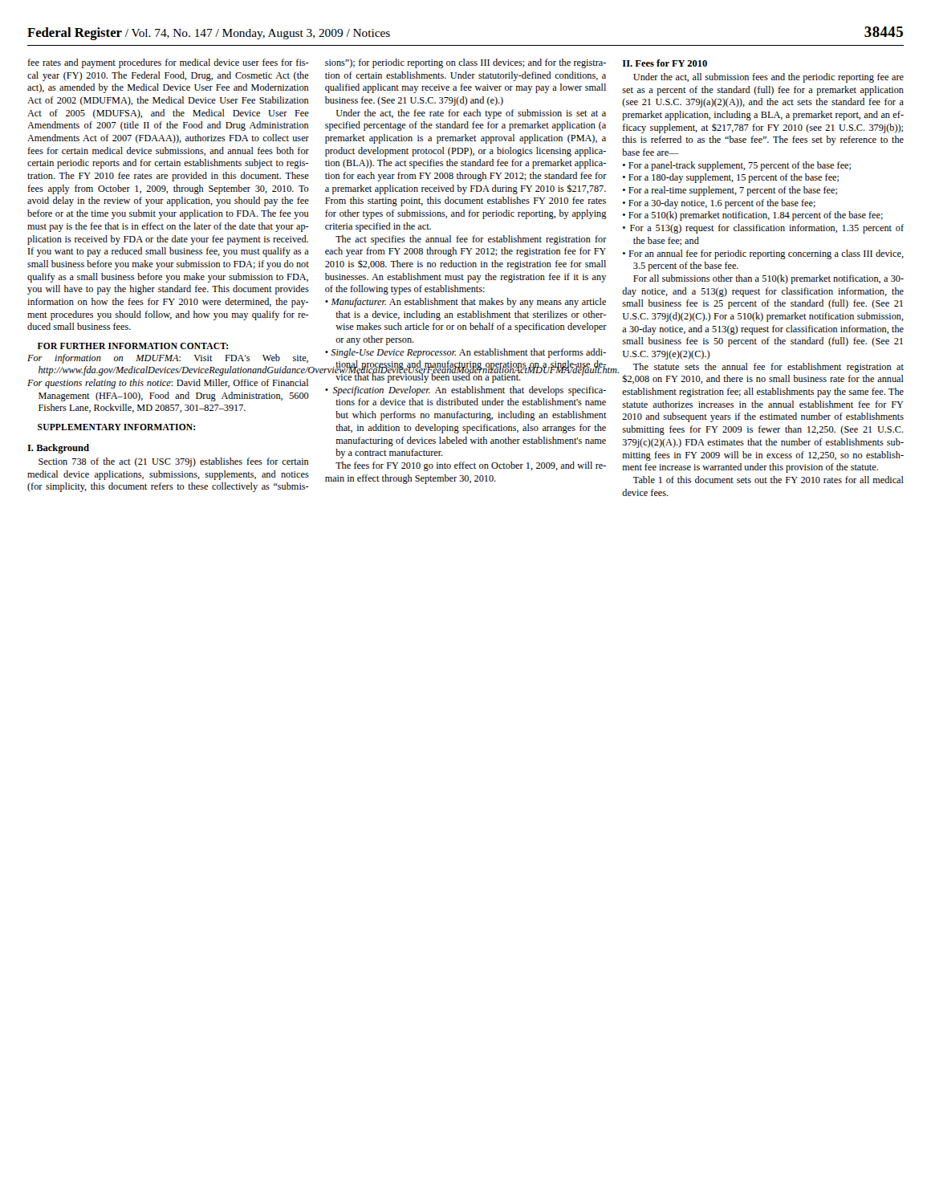Federal Register / Vol. 74, No. 147 / Monday, August 3, 2009 / Notices
38445
fee rates and payment procedures for medical device user fees for fiscal year (FY) 2010. The Federal Food, Drug, and Cosmetic Act (the act), as amended by the Medical Device User Fee and Modernization Act of 2002 (MDUFMA), the Medical Device User Fee Stabilization Act of 2005 (MDUFSA), and the Medical Device User Fee Amendments of 2007 (title II of the Food and Drug Administration Amendments Act of 2007 (FDAAA)), authorizes FDA to collect user fees for certain medical device submissions, and annual fees both for certain periodic reports and for certain establishments subject to registration. The FY 2010 fee rates are provided in this document. These fees apply from October 1, 2009, through September 30, 2010. To avoid delay in the review of your application, you should pay the fee before or at the time you submit your application to FDA. The fee you must pay is the fee that is in effect on the later of the date that your application is received by FDA or the date your fee payment is received. If you want to pay a reduced small business fee, you must qualify as a small business before you make your submission to FDA; if you do not qualify as a small business before you make your submission to FDA, you will have to pay the higher standard fee. This document provides information on how the fees for FY 2010 were determined, the payment procedures you should follow, and how you may qualify for reduced small business fees.
FOR FURTHER INFORMATION CONTACT:
For information on MDUFMA: Visit FDA's Web site, http://www.fda.gov/MedicalDevices/DeviceRegulationandGuidance/Overview/MedicalDeviceUserFeeandModernizationActMDUFMA/default.htm.
For questions relating to this notice: David Miller, Office of Financial Management (HFA–100), Food and Drug Administration, 5600 Fishers Lane, Rockville, MD 20857, 301–827–3917.
SUPPLEMENTARY INFORMATION:
I. Background
Section 738 of the act (21 USC 379j) establishes fees for certain medical device applications, submissions, supplements, and notices (for simplicity, this document refers to these collectively as “submissions”); for periodic reporting on class III devices; and for the registration of certain establishments. Under statutorily-defined conditions, a qualified applicant may receive a fee waiver or may pay a lower small business fee. (See 21 U.S.C. 379j(d) and (e).)
Under the act, the fee rate for each type of submission is set at a specified percentage of the standard fee for a premarket application (a premarket application is a premarket approval application (PMA), a product development protocol (PDP), or a biologics licensing application (BLA)). The act specifies the standard fee for a premarket application for each year from FY 2008 through FY 2012; the standard fee for a premarket application received by FDA during FY 2010 is $217,787. From this starting point, this document establishes FY 2010 fee rates for other types of submissions, and for periodic reporting, by applying criteria specified in the act.
The act specifies the annual fee for establishment registration for each year from FY 2008 through FY 2012; the registration fee for FY 2010 is $2,008. There is no reduction in the registration fee for small businesses. An establishment must pay the registration fee if it is any of the following types of establishments:
Manufacturer. An establishment that makes by any means any article that is a device, including an establishment that sterilizes or otherwise makes such article for or on behalf of a specification developer or any other person.
Single-Use Device Reprocessor. An establishment that performs additional processing and manufacturing operations on a single-use device that has previously been used on a patient.
Specification Developer. An establishment that develops specifications for a device that is distributed under the establishment's name but which performs no manufacturing, including an establishment that, in addition to developing specifications, also arranges for the manufacturing of devices labeled with another establishment's name by a contract manufacturer.
The fees for FY 2010 go into effect on October 1, 2009, and will remain in effect through September 30, 2010.
II. Fees for FY 2010
Under the act, all submission fees and the periodic reporting fee are set as a percent of the standard (full) fee for a premarket application (see 21 U.S.C. 379j(a)(2)(A)), and the act sets the standard fee for a premarket application, including a BLA, a premarket report, and an efficacy supplement, at $217,787 for FY 2010 (see 21 U.S.C. 379j(b)); this is referred to as the “base fee”. The fees set by reference to the base fee are—
For a panel-track supplement, 75 percent of the base fee;
For a 180-day supplement, 15 percent of the base fee;
For a real-time supplement, 7 percent of the base fee;
For a 30-day notice, 1.6 percent of the base fee;
For a 510(k) premarket notification, 1.84 percent of the base fee;
For a 513(g) request for classification information, 1.35 percent of the base fee; and
For an annual fee for periodic reporting concerning a class III device, 3.5 percent of the base fee.
For all submissions other than a 510(k) premarket notification, a 30-day notice, and a 513(g) request for classification information, the small business fee is 25 percent of the standard (full) fee. (See 21 U.S.C. 379j(d)(2)(C).) For a 510(k) premarket notification submission, a 30-day notice, and a 513(g) request for classification information, the small business fee is 50 percent of the standard (full) fee. (See 21 U.S.C. 379j(e)(2)(C).)
The statute sets the annual fee for establishment registration at $2,008 on FY 2010, and there is no small business rate for the annual establishment registration fee; all establishments pay the same fee. The statute authorizes increases in the annual establishment fee for FY 2010 and subsequent years if the estimated number of establishments submitting fees for FY 2009 is fewer than 12,250. (See 21 U.S.C. 379j(c)(2)(A).) FDA estimates that the number of establishments submitting fees in FY 2009 will be in excess of 12,250, so no establishment fee increase is warranted under this provision of the statute.
Table 1 of this document sets out the FY 2010 rates for all medical device fees.